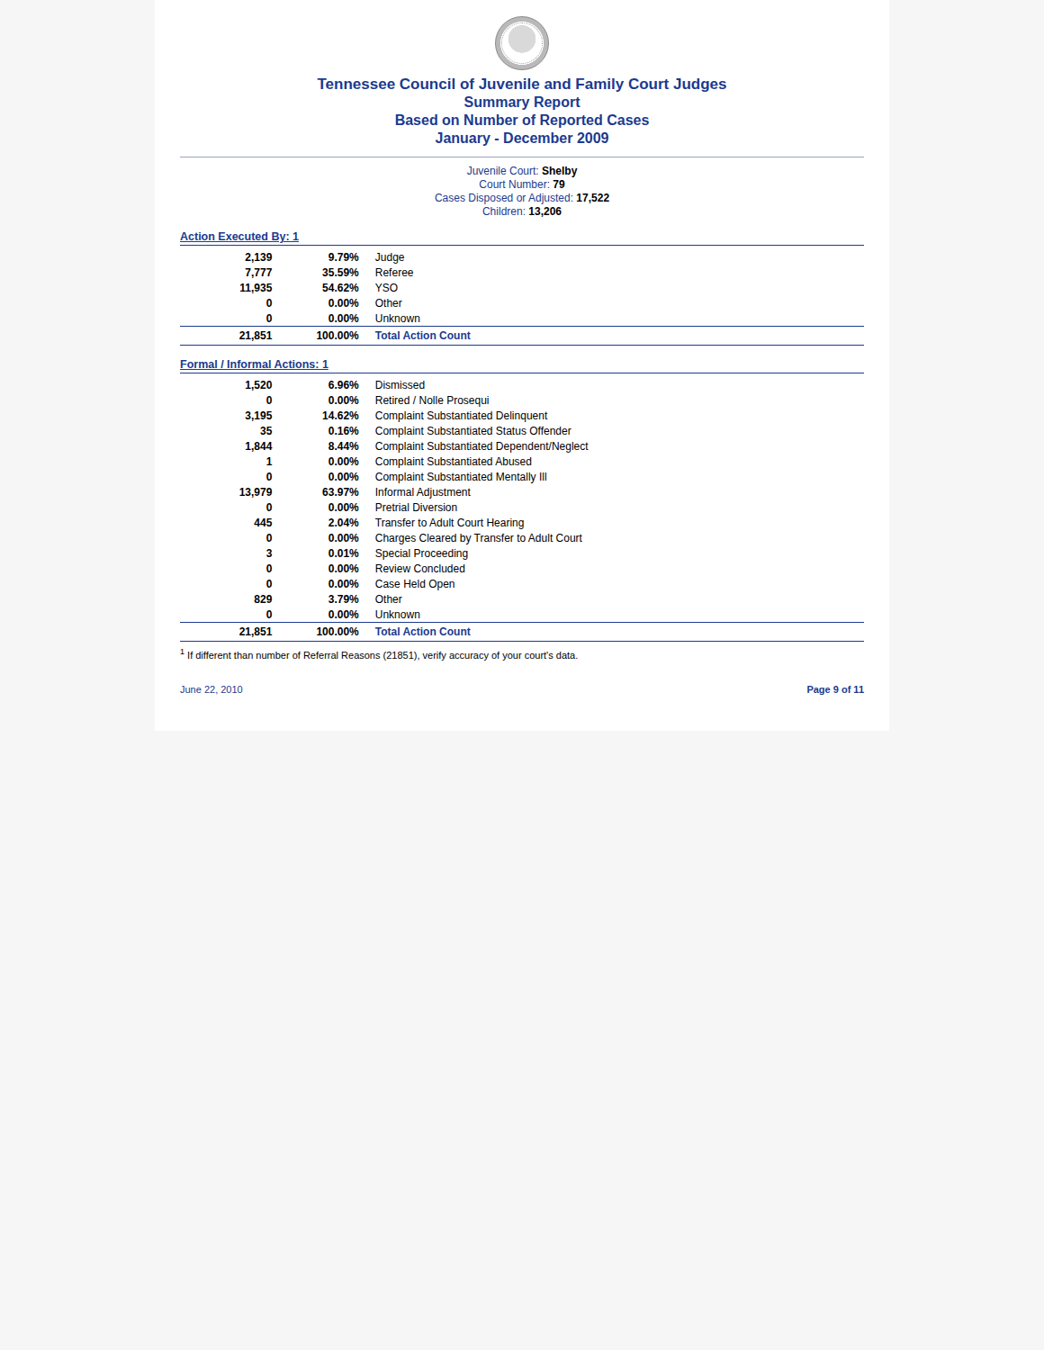Tennessee Council of Juvenile and Family Court Judges
Summary Report
Based on Number of Reported Cases
January - December 2009
Juvenile Court: Shelby
Court Number: 79
Cases Disposed or Adjusted: 17,522
Children: 13,206
Action Executed By: 1
| 2,139 | 9.79% | Judge |
| 7,777 | 35.59% | Referee |
| 11,935 | 54.62% | YSO |
| 0 | 0.00% | Other |
| 0 | 0.00% | Unknown |
| 21,851 | 100.00% | Total Action Count |
Formal / Informal Actions: 1
| 1,520 | 6.96% | Dismissed |
| 0 | 0.00% | Retired / Nolle Prosequi |
| 3,195 | 14.62% | Complaint Substantiated Delinquent |
| 35 | 0.16% | Complaint Substantiated Status Offender |
| 1,844 | 8.44% | Complaint Substantiated Dependent/Neglect |
| 1 | 0.00% | Complaint Substantiated Abused |
| 0 | 0.00% | Complaint Substantiated Mentally Ill |
| 13,979 | 63.97% | Informal Adjustment |
| 0 | 0.00% | Pretrial Diversion |
| 445 | 2.04% | Transfer to Adult Court Hearing |
| 0 | 0.00% | Charges Cleared by Transfer to Adult Court |
| 3 | 0.01% | Special Proceeding |
| 0 | 0.00% | Review Concluded |
| 0 | 0.00% | Case Held Open |
| 829 | 3.79% | Other |
| 0 | 0.00% | Unknown |
| 21,851 | 100.00% | Total Action Count |
1 If different than number of Referral Reasons (21851), verify accuracy of your court's data.
June 22, 2010 Page 9 of 11